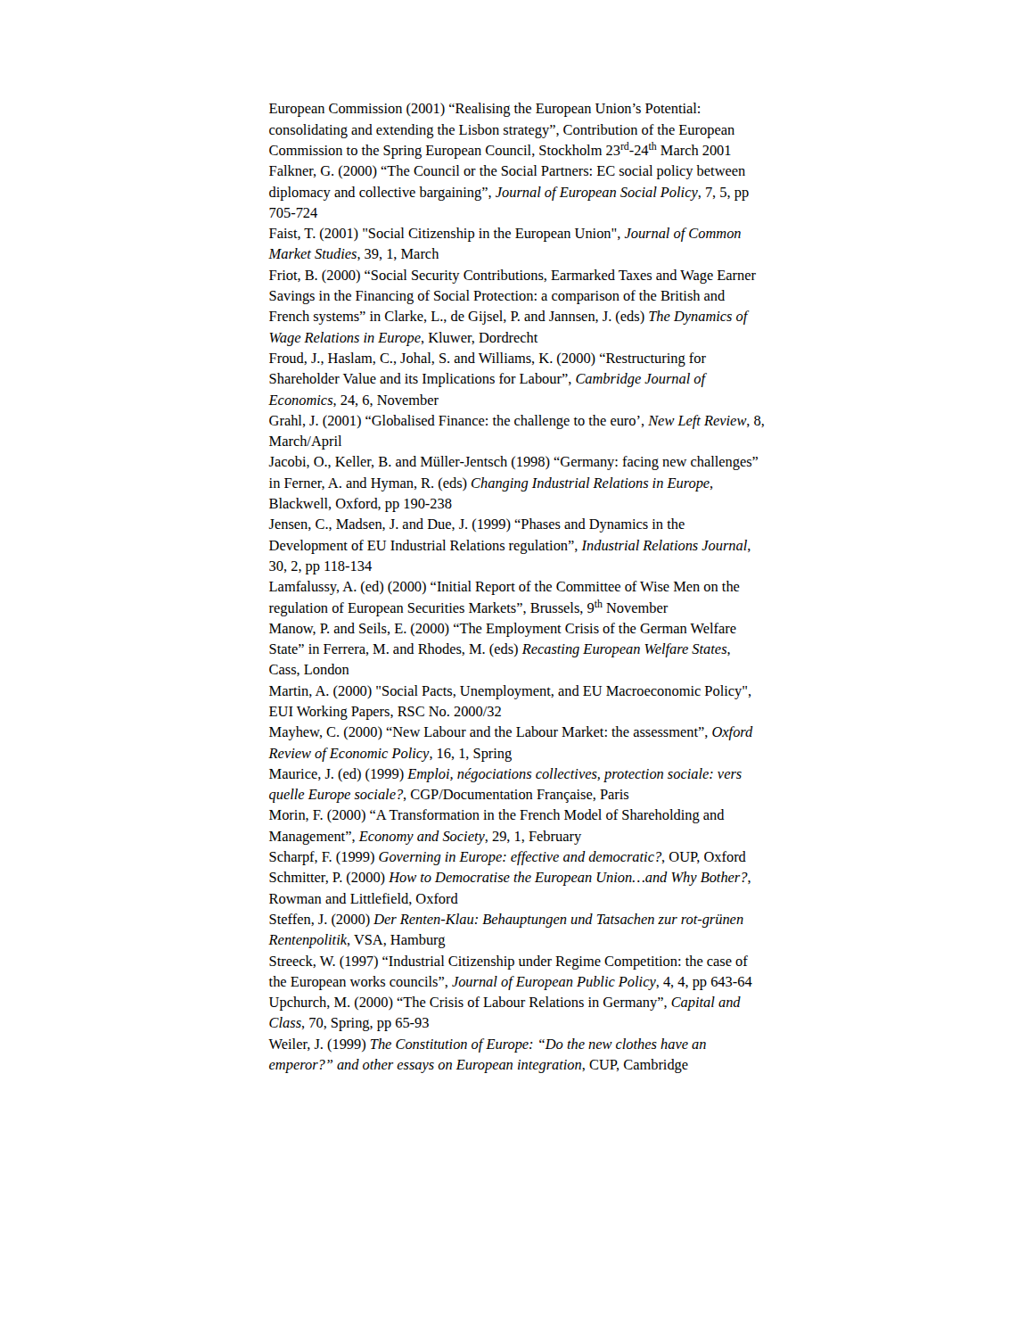European Commission (2001) “Realising the European Union’s Potential: consolidating and extending the Lisbon strategy”, Contribution of the European Commission to the Spring European Council, Stockholm 23rd-24th March 2001
Falkner, G. (2000) “The Council or the Social Partners: EC social policy between diplomacy and collective bargaining”, Journal of European Social Policy, 7, 5, pp 705-724
Faist, T. (2001) "Social Citizenship in the European Union", Journal of Common Market Studies, 39, 1, March
Friot, B. (2000) “Social Security Contributions, Earmarked Taxes and Wage Earner Savings in the Financing of Social Protection: a comparison of the British and French systems” in Clarke, L., de Gijsel, P. and Jannsen, J. (eds) The Dynamics of Wage Relations in Europe, Kluwer, Dordrecht
Froud, J., Haslam, C., Johal, S. and Williams, K. (2000) “Restructuring for Shareholder Value and its Implications for Labour”, Cambridge Journal of Economics, 24, 6, November
Grahl, J. (2001) “Globalised Finance: the challenge to the euro’, New Left Review, 8, March/April
Jacobi, O., Keller, B. and Müller-Jentsch (1998) “Germany: facing new challenges” in Ferner, A. and Hyman, R. (eds) Changing Industrial Relations in Europe, Blackwell, Oxford, pp 190-238
Jensen, C., Madsen, J. and Due, J. (1999) “Phases and Dynamics in the Development of EU Industrial Relations regulation”, Industrial Relations Journal, 30, 2, pp 118-134
Lamfalussy, A. (ed) (2000) “Initial Report of the Committee of Wise Men on the regulation of European Securities Markets”, Brussels, 9th November
Manow, P. and Seils, E. (2000) “The Employment Crisis of the German Welfare State” in Ferrera, M. and Rhodes, M. (eds) Recasting European Welfare States, Cass, London
Martin, A. (2000) "Social Pacts, Unemployment, and EU Macroeconomic Policy", EUI Working Papers, RSC No. 2000/32
Mayhew, C. (2000) “New Labour and the Labour Market: the assessment”, Oxford Review of Economic Policy, 16, 1, Spring
Maurice, J. (ed) (1999) Emploi, négociations collectives, protection sociale: vers quelle Europe sociale?, CGP/Documentation Française, Paris
Morin, F. (2000) “A Transformation in the French Model of Shareholding and Management”, Economy and Society, 29, 1, February
Scharpf, F. (1999) Governing in Europe: effective and democratic?, OUP, Oxford
Schmitter, P. (2000) How to Democratise the European Union…and Why Bother?, Rowman and Littlefield, Oxford
Steffen, J. (2000) Der Renten-Klau: Behauptungen und Tatsachen zur rot-grünen Rentenpolitik, VSA, Hamburg
Streeck, W. (1997) “Industrial Citizenship under Regime Competition: the case of the European works councils”, Journal of European Public Policy, 4, 4, pp 643-64
Upchurch, M. (2000) “The Crisis of Labour Relations in Germany”, Capital and Class, 70, Spring, pp 65-93
Weiler, J. (1999) The Constitution of Europe: “Do the new clothes have an emperor?” and other essays on European integration, CUP, Cambridge